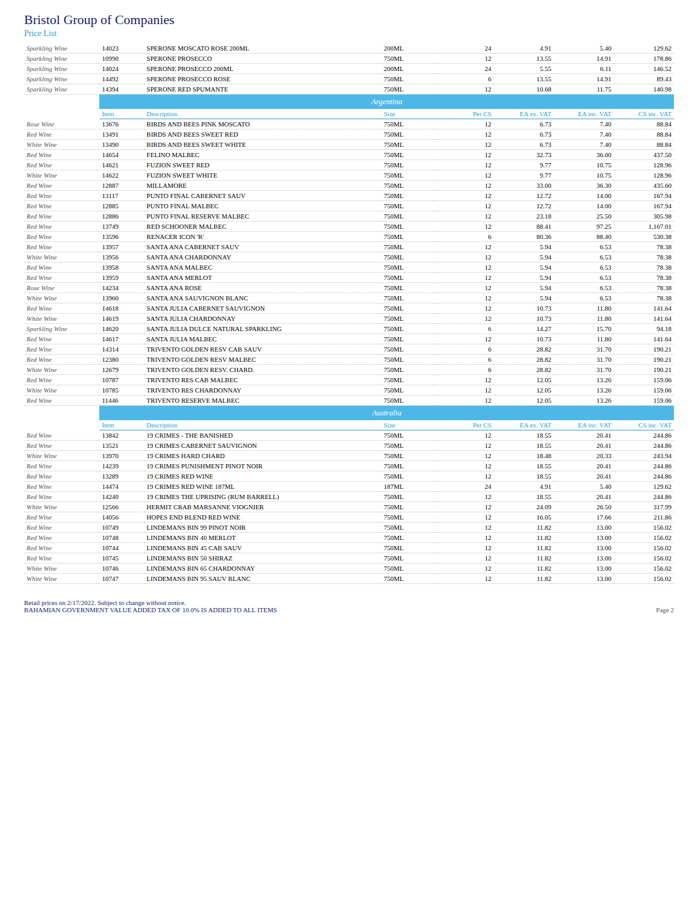Bristol Group of Companies
Price List
| Sparkling Wine | 14023 | SPERONE MOSCATO ROSE 200ML | 200ML | 24 | 4.91 | 5.40 | 129.62 |
| Sparkling Wine | 10990 | SPERONE PROSECCO | 750ML | 12 | 13.55 | 14.91 | 178.86 |
| Sparkling Wine | 14024 | SPERONE PROSECCO 200ML | 200ML | 24 | 5.55 | 6.11 | 146.52 |
| Sparkling Wine | 14492 | SPERONE PROSECCO ROSE | 750ML | 6 | 13.55 | 14.91 | 89.43 |
| Sparkling Wine | 14394 | SPERONE RED SPUMANTE | 750ML | 12 | 10.68 | 11.75 | 140.98 |
| | Argentina |
| | Item | Description | Size | Per CS | EA ex. VAT | EA inc. VAT | CS inc. VAT |
| Rose Wine | 13676 | BIRDS AND BEES PINK MOSCATO | 750ML | 12 | 6.73 | 7.40 | 88.84 |
| Red Wine | 13491 | BIRDS AND BEES SWEET RED | 750ML | 12 | 6.73 | 7.40 | 88.84 |
| White Wine | 13490 | BIRDS AND BEES SWEET WHITE | 750ML | 12 | 6.73 | 7.40 | 88.84 |
| Red Wine | 14654 | FELINO MALBEC | 750ML | 12 | 32.73 | 36.00 | 437.50 |
| Red Wine | 14621 | FUZION SWEET RED | 750ML | 12 | 9.77 | 10.75 | 128.96 |
| White Wine | 14622 | FUZION SWEET WHITE | 750ML | 12 | 9.77 | 10.75 | 128.96 |
| Red Wine | 12887 | MILLAMORE | 750ML | 12 | 33.00 | 36.30 | 435.60 |
| Red Wine | 13117 | PUNTO FINAL CABERNET SAUV | 750ML | 12 | 12.72 | 14.00 | 167.94 |
| Red Wine | 12885 | PUNTO FINAL MALBEC | 750ML | 12 | 12.72 | 14.00 | 167.94 |
| Red Wine | 12886 | PUNTO FINAL RESERVE MALBEC | 750ML | 12 | 23.18 | 25.50 | 305.98 |
| Red Wine | 13749 | RED SCHOONER MALBEC | 750ML | 12 | 88.41 | 97.25 | 1,167.01 |
| Red Wine | 13596 | RENACER ICON 'R' | 750ML | 6 | 80.36 | 88.40 | 530.38 |
| Red Wine | 13957 | SANTA ANA CABERNET SAUV | 750ML | 12 | 5.94 | 6.53 | 78.38 |
| White Wine | 13956 | SANTA ANA CHARDONNAY | 750ML | 12 | 5.94 | 6.53 | 78.38 |
| Red Wine | 13958 | SANTA ANA MALBEC | 750ML | 12 | 5.94 | 6.53 | 78.38 |
| Red Wine | 13959 | SANTA ANA MERLOT | 750ML | 12 | 5.94 | 6.53 | 78.38 |
| Rose Wine | 14234 | SANTA ANA ROSE | 750ML | 12 | 5.94 | 6.53 | 78.38 |
| White Wine | 13960 | SANTA ANA SAUVIGNON BLANC | 750ML | 12 | 5.94 | 6.53 | 78.38 |
| Red Wine | 14618 | SANTA JULIA CABERNET SAUVIGNON | 750ML | 12 | 10.73 | 11.80 | 141.64 |
| White Wine | 14619 | SANTA JULIA CHARDONNAY | 750ML | 12 | 10.73 | 11.80 | 141.64 |
| Sparkling Wine | 14620 | SANTA JULIA DULCE NATURAL SPARKLING | 750ML | 6 | 14.27 | 15.70 | 94.18 |
| Red Wine | 14617 | SANTA JULIA MALBEC | 750ML | 12 | 10.73 | 11.80 | 141.64 |
| Red Wine | 14314 | TRIVENTO GOLDEN RESV CAB SAUV | 750ML | 6 | 28.82 | 31.70 | 190.21 |
| Red Wine | 12380 | TRIVENTO GOLDEN RESV MALBEC | 750ML | 6 | 28.82 | 31.70 | 190.21 |
| White Wine | 12679 | TRIVENTO GOLDEN RESV. CHARD. | 750ML | 6 | 28.82 | 31.70 | 190.21 |
| Red Wine | 10787 | TRIVENTO RES CAB MALBEC | 750ML | 12 | 12.05 | 13.26 | 159.06 |
| White Wine | 10785 | TRIVENTO RES CHARDONNAY | 750ML | 12 | 12.05 | 13.26 | 159.06 |
| Red Wine | 11446 | TRIVENTO RESERVE MALBEC | 750ML | 12 | 12.05 | 13.26 | 159.06 |
| | Australia |
| | Item | Description | Size | Per CS | EA ex. VAT | EA inc. VAT | CS inc. VAT |
| Red Wine | 13842 | 19 CRIMES - THE BANISHED | 750ML | 12 | 18.55 | 20.41 | 244.86 |
| Red Wine | 13521 | 19 CRIMES CABERNET SAUVIGNON | 750ML | 12 | 18.55 | 20.41 | 244.86 |
| White Wine | 13970 | 19 CRIMES HARD CHARD | 750ML | 12 | 18.48 | 20.33 | 243.94 |
| Red Wine | 14239 | 19 CRIMES PUNISHMENT PINOT NOIR | 750ML | 12 | 18.55 | 20.41 | 244.86 |
| Red Wine | 13289 | 19 CRIMES RED WINE | 750ML | 12 | 18.55 | 20.41 | 244.86 |
| Red Wine | 14474 | 19 CRIMES RED WINE 187ML | 187ML | 24 | 4.91 | 5.40 | 129.62 |
| Red Wine | 14240 | 19 CRIMES THE UPRISING (RUM BARRELL) | 750ML | 12 | 18.55 | 20.41 | 244.86 |
| White Wine | 12566 | HERMIT CRAB MARSANNE VIOGNIER | 750ML | 12 | 24.09 | 26.50 | 317.99 |
| Red Wine | 14056 | HOPES END BLEND RED WINE | 750ML | 12 | 16.05 | 17.66 | 211.86 |
| Red Wine | 10749 | LINDEMANS BIN 99 PINOT NOIR | 750ML | 12 | 11.82 | 13.00 | 156.02 |
| Red Wine | 10748 | LINDEMANS BIN 40 MERLOT | 750ML | 12 | 11.82 | 13.00 | 156.02 |
| Red Wine | 10744 | LINDEMANS BIN 45 CAB SAUV | 750ML | 12 | 11.82 | 13.00 | 156.02 |
| Red Wine | 10745 | LINDEMANS BIN 50 SHIRAZ | 750ML | 12 | 11.82 | 13.00 | 156.02 |
| White Wine | 10746 | LINDEMANS BIN 65 CHARDONNAY | 750ML | 12 | 11.82 | 13.00 | 156.02 |
| White Wine | 10747 | LINDEMANS BIN 95 SAUV BLANC | 750ML | 12 | 11.82 | 13.00 | 156.02 |
Retail prices on 2/17/2022. Subject to change without notice.
BAHAMIAN GOVERNMENT VALUE ADDED TAX OF 10.0% IS ADDED TO ALL ITEMS Page 2